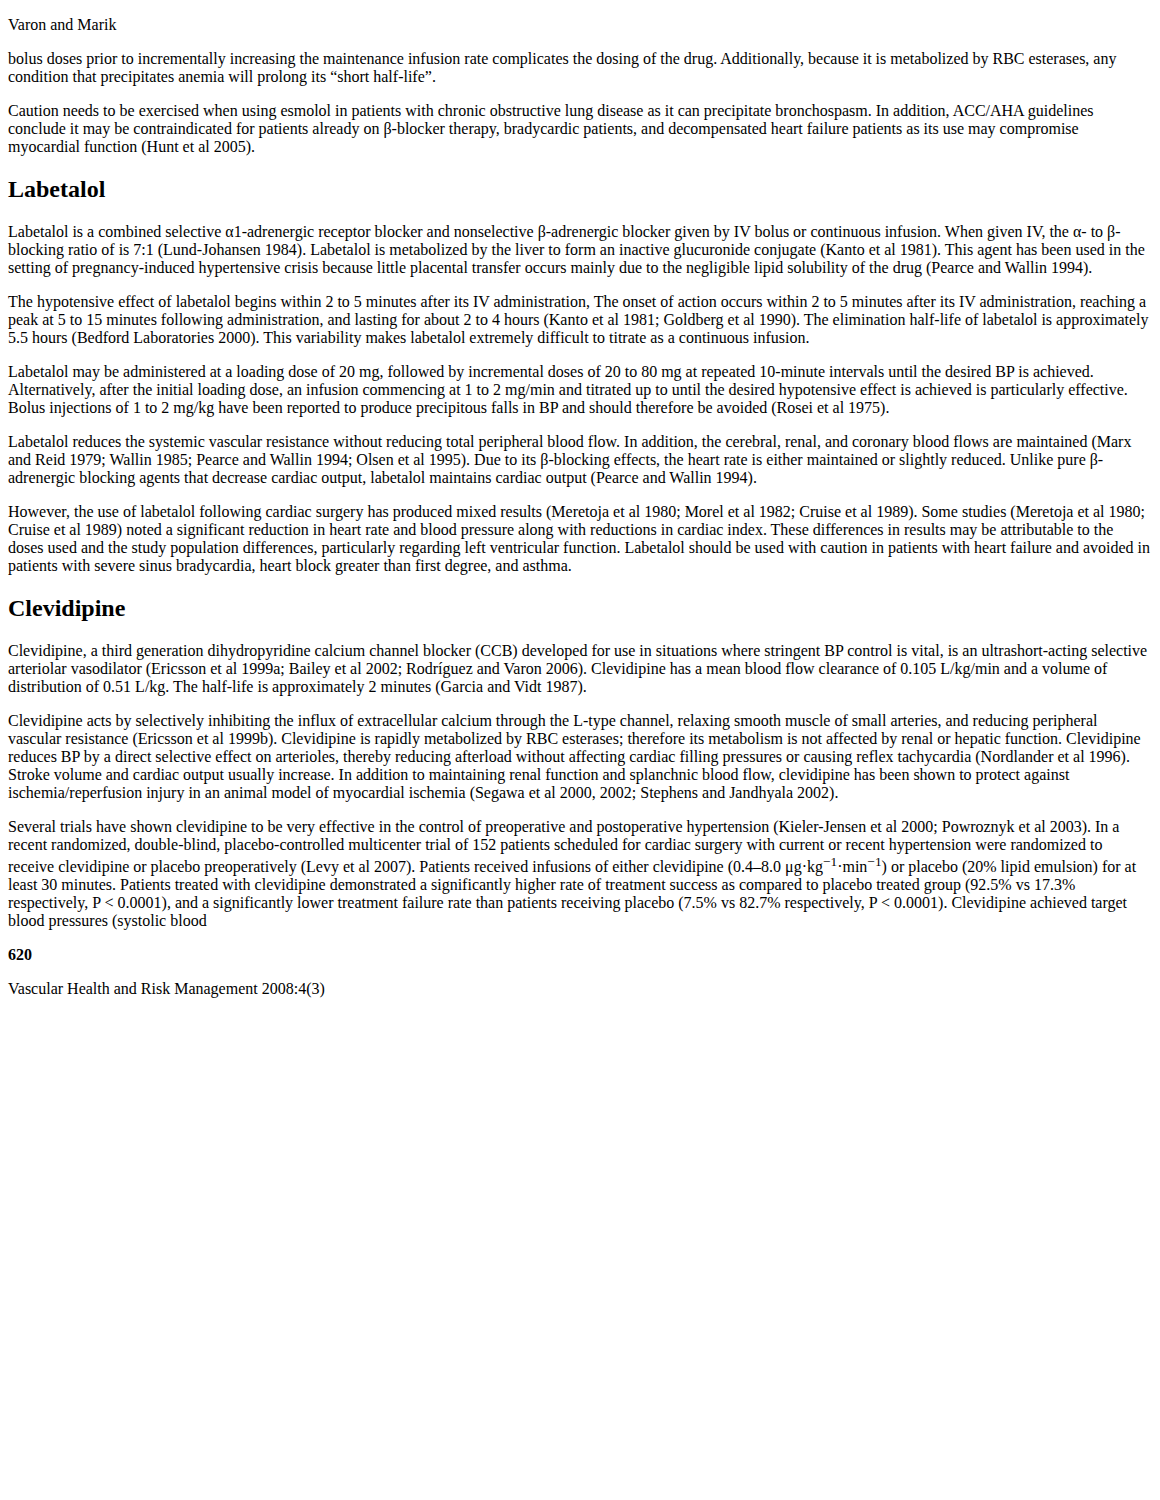Varon and Marik
bolus doses prior to incrementally increasing the maintenance infusion rate complicates the dosing of the drug. Additionally, because it is metabolized by RBC esterases, any condition that precipitates anemia will prolong its “short half-life”.
Caution needs to be exercised when using esmolol in patients with chronic obstructive lung disease as it can precipitate bronchospasm. In addition, ACC/AHA guidelines conclude it may be contraindicated for patients already on β-blocker therapy, bradycardic patients, and decompensated heart failure patients as its use may compromise myocardial function (Hunt et al 2005).
Labetalol
Labetalol is a combined selective α1-adrenergic receptor blocker and nonselective β-adrenergic blocker given by IV bolus or continuous infusion. When given IV, the α- to β-blocking ratio of is 7:1 (Lund-Johansen 1984). Labetalol is metabolized by the liver to form an inactive glucuronide conjugate (Kanto et al 1981). This agent has been used in the setting of pregnancy-induced hypertensive crisis because little placental transfer occurs mainly due to the negligible lipid solubility of the drug (Pearce and Wallin 1994).
The hypotensive effect of labetalol begins within 2 to 5 minutes after its IV administration, The onset of action occurs within 2 to 5 minutes after its IV administration, reaching a peak at 5 to 15 minutes following administration, and lasting for about 2 to 4 hours (Kanto et al 1981; Goldberg et al 1990). The elimination half-life of labetalol is approximately 5.5 hours (Bedford Laboratories 2000). This variability makes labetalol extremely difficult to titrate as a continuous infusion.
Labetalol may be administered at a loading dose of 20 mg, followed by incremental doses of 20 to 80 mg at repeated 10-minute intervals until the desired BP is achieved. Alternatively, after the initial loading dose, an infusion commencing at 1 to 2 mg/min and titrated up to until the desired hypotensive effect is achieved is particularly effective. Bolus injections of 1 to 2 mg/kg have been reported to produce precipitous falls in BP and should therefore be avoided (Rosei et al 1975).
Labetalol reduces the systemic vascular resistance without reducing total peripheral blood flow. In addition, the cerebral, renal, and coronary blood flows are maintained (Marx and Reid 1979; Wallin 1985; Pearce and Wallin 1994; Olsen et al 1995). Due to its β-blocking effects, the heart rate is either maintained or slightly reduced. Unlike pure β-adrenergic blocking agents that decrease cardiac output, labetalol maintains cardiac output (Pearce and Wallin 1994).
However, the use of labetalol following cardiac surgery has produced mixed results (Meretoja et al 1980; Morel et al 1982; Cruise et al 1989). Some studies (Meretoja et al 1980; Cruise et al 1989) noted a significant reduction in heart rate and blood pressure along with reductions in cardiac index. These differences in results may be attributable to the doses used and the study population differences, particularly regarding left ventricular function. Labetalol should be used with caution in patients with heart failure and avoided in patients with severe sinus bradycardia, heart block greater than first degree, and asthma.
Clevidipine
Clevidipine, a third generation dihydropyridine calcium channel blocker (CCB) developed for use in situations where stringent BP control is vital, is an ultrashort-acting selective arteriolar vasodilator (Ericsson et al 1999a; Bailey et al 2002; Rodríguez and Varon 2006). Clevidipine has a mean blood flow clearance of 0.105 L/kg/min and a volume of distribution of 0.51 L/kg. The half-life is approximately 2 minutes (Garcia and Vidt 1987).
Clevidipine acts by selectively inhibiting the influx of extracellular calcium through the L-type channel, relaxing smooth muscle of small arteries, and reducing peripheral vascular resistance (Ericsson et al 1999b). Clevidipine is rapidly metabolized by RBC esterases; therefore its metabolism is not affected by renal or hepatic function. Clevidipine reduces BP by a direct selective effect on arterioles, thereby reducing afterload without affecting cardiac filling pressures or causing reflex tachycardia (Nordlander et al 1996). Stroke volume and cardiac output usually increase. In addition to maintaining renal function and splanchnic blood flow, clevidipine has been shown to protect against ischemia/reperfusion injury in an animal model of myocardial ischemia (Segawa et al 2000, 2002; Stephens and Jandhyala 2002).
Several trials have shown clevidipine to be very effective in the control of preoperative and postoperative hypertension (Kieler-Jensen et al 2000; Powroznyk et al 2003). In a recent randomized, double-blind, placebo-controlled multicenter trial of 152 patients scheduled for cardiac surgery with current or recent hypertension were randomized to receive clevidipine or placebo preoperatively (Levy et al 2007). Patients received infusions of either clevidipine (0.4–8.0 μg·kg−1·min−1) or placebo (20% lipid emulsion) for at least 30 minutes. Patients treated with clevidipine demonstrated a significantly higher rate of treatment success as compared to placebo treated group (92.5% vs 17.3% respectively, P < 0.0001), and a significantly lower treatment failure rate than patients receiving placebo (7.5% vs 82.7% respectively, P < 0.0001). Clevidipine achieved target blood pressures (systolic blood
620
Vascular Health and Risk Management 2008:4(3)